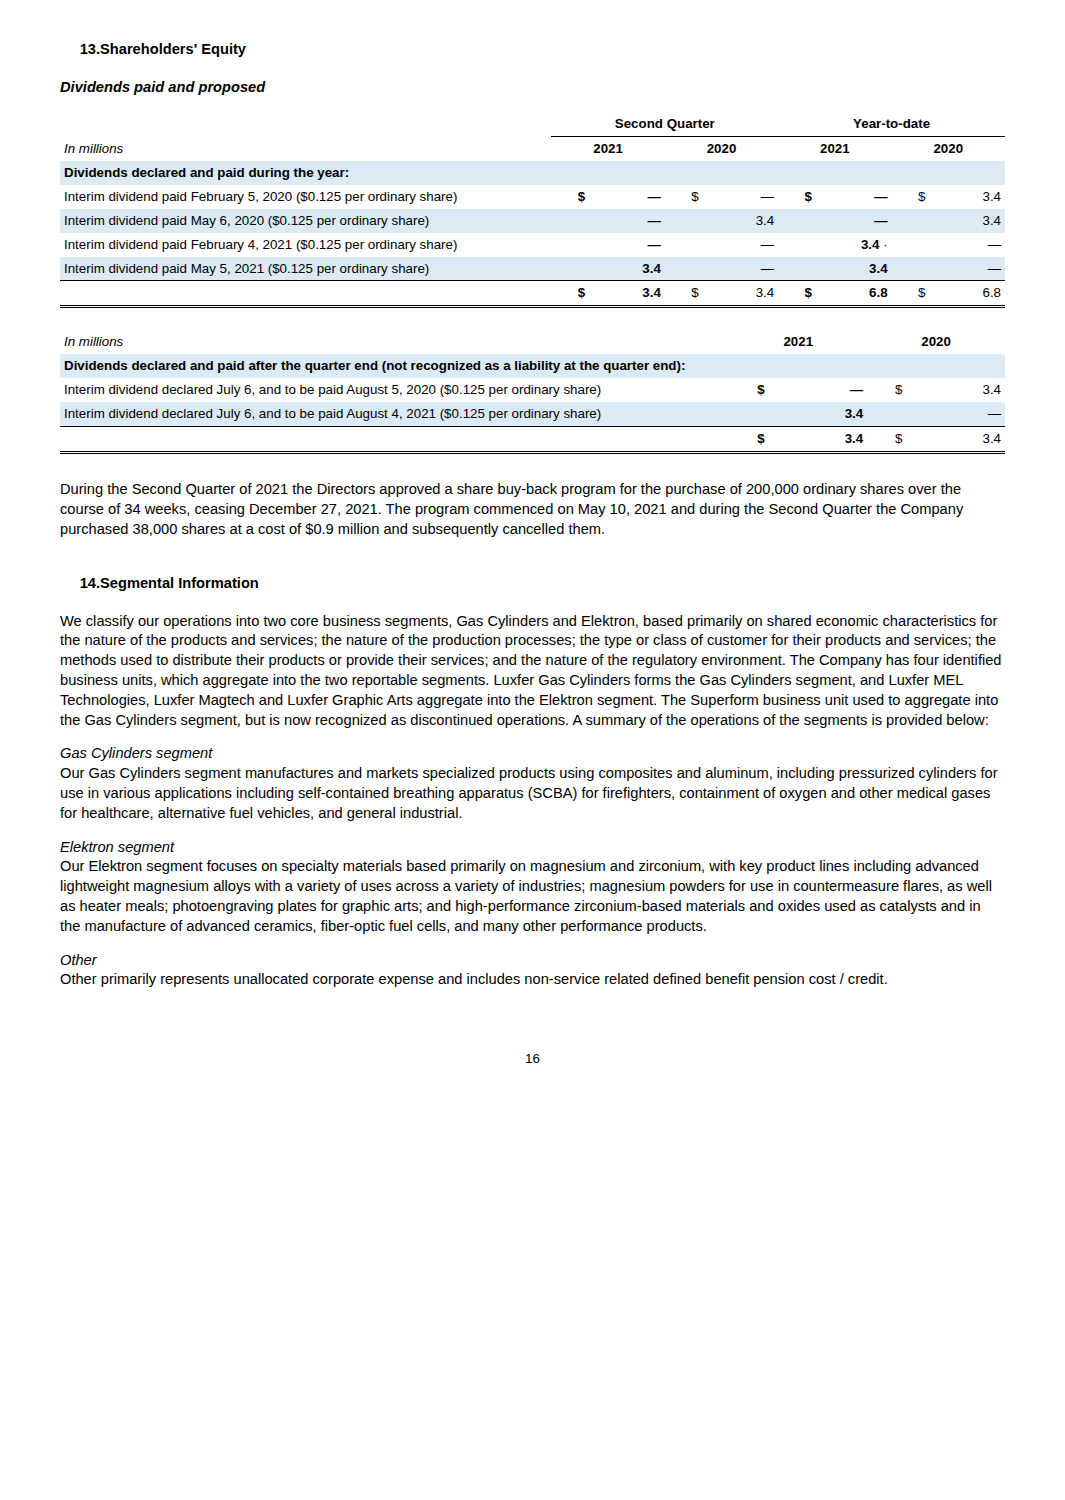13. Shareholders' Equity
Dividends paid and proposed
| | Second Quarter | Year-to-date |
| In millions | 2021 | 2020 | 2021 | 2020 |
| Dividends declared and paid during the year: | |
| Interim dividend paid February 5, 2020 ($0.125 per ordinary share) | $ | — | $ | — | $ | — | $ | 3.4 |
| Interim dividend paid May 6, 2020 ($0.125 per ordinary share) | | — | | 3.4 | | — | | 3.4 |
| Interim dividend paid February 4, 2021 ($0.125 per ordinary share) | | — | | — | | 3.4 · | | — |
| Interim dividend paid May 5, 2021 ($0.125 per ordinary share) | | 3.4 | | — | | 3.4 | | — |
| | $ | 3.4 | $ | 3.4 | $ | 6.8 | $ | 6.8 |
| In millions | 2021 | 2020 |
| Dividends declared and paid after the quarter end (not recognized as a liability at the quarter end): | |
| Interim dividend declared July 6, and to be paid August 5, 2020 ($0.125 per ordinary share) | $ | — | $ | 3.4 |
| Interim dividend declared July 6, and to be paid August 4, 2021 ($0.125 per ordinary share) | | 3.4 | | — |
| | $ | 3.4 | $ | 3.4 |
During the Second Quarter of 2021 the Directors approved a share buy-back program for the purchase of 200,000 ordinary shares over the course of 34 weeks, ceasing December 27, 2021. The program commenced on May 10, 2021 and during the Second Quarter the Company purchased 38,000 shares at a cost of $0.9 million and subsequently cancelled them.
14. Segmental Information
We classify our operations into two core business segments, Gas Cylinders and Elektron, based primarily on shared economic characteristics for the nature of the products and services; the nature of the production processes; the type or class of customer for their products and services; the methods used to distribute their products or provide their services; and the nature of the regulatory environment. The Company has four identified business units, which aggregate into the two reportable segments. Luxfer Gas Cylinders forms the Gas Cylinders segment, and Luxfer MEL Technologies, Luxfer Magtech and Luxfer Graphic Arts aggregate into the Elektron segment. The Superform business unit used to aggregate into the Gas Cylinders segment, but is now recognized as discontinued operations. A summary of the operations of the segments is provided below:
Gas Cylinders segment
Our Gas Cylinders segment manufactures and markets specialized products using composites and aluminum, including pressurized cylinders for use in various applications including self-contained breathing apparatus (SCBA) for firefighters, containment of oxygen and other medical gases for healthcare, alternative fuel vehicles, and general industrial.
Elektron segment
Our Elektron segment focuses on specialty materials based primarily on magnesium and zirconium, with key product lines including advanced lightweight magnesium alloys with a variety of uses across a variety of industries; magnesium powders for use in countermeasure flares, as well as heater meals; photoengraving plates for graphic arts; and high-performance zirconium-based materials and oxides used as catalysts and in the manufacture of advanced ceramics, fiber-optic fuel cells, and many other performance products.
Other
Other primarily represents unallocated corporate expense and includes non-service related defined benefit pension cost / credit.
16